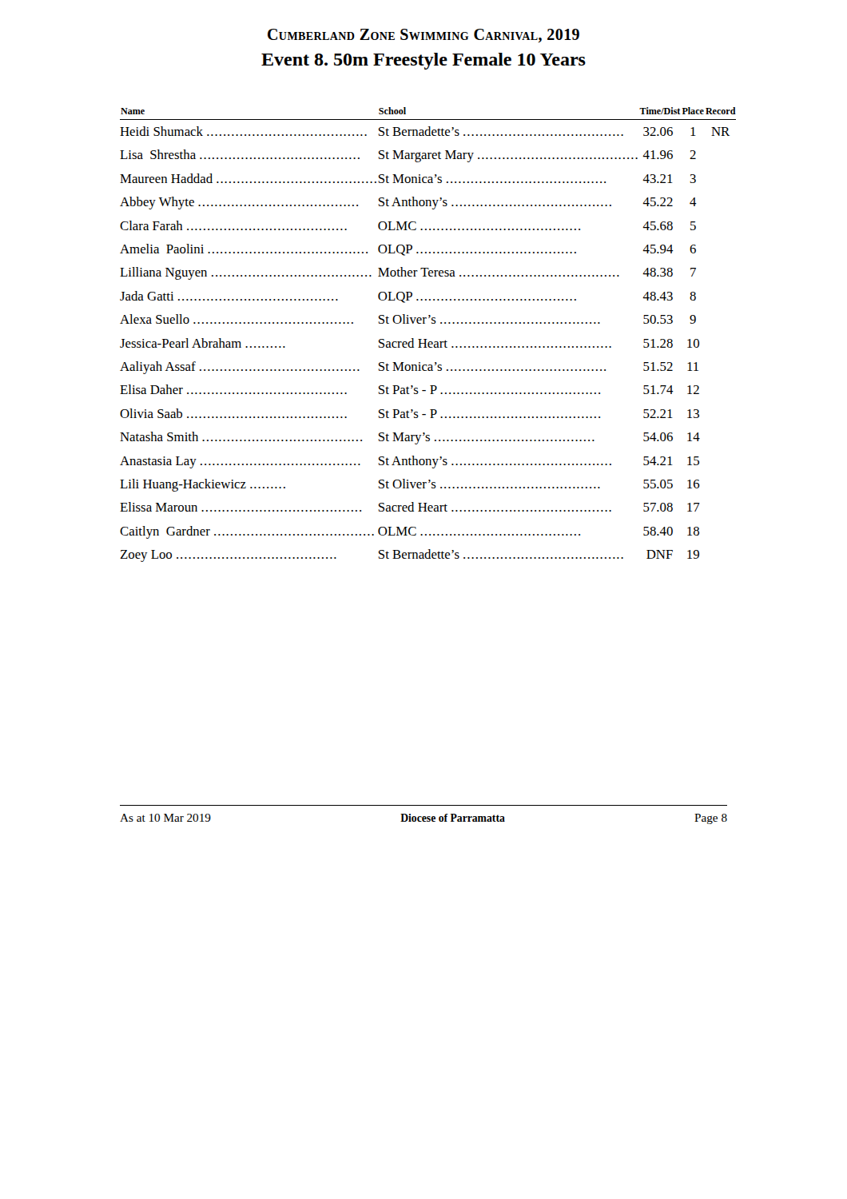Cumberland Zone Swimming Carnival, 2019
Event 8. 50m Freestyle Female 10 Years
| Name | School | Time/Dist | Place | Record |
| --- | --- | --- | --- | --- |
| Heidi Shumack ....................................... | St Bernadette’s ....................................... | 32.06 | 1 | NR |
| Lisa Shrestha ....................................... | St Margaret Mary ....................................... | 41.96 | 2 | |
| Maureen Haddad ....................................... | St Monica’s ....................................... | 43.21 | 3 | |
| Abbey Whyte ....................................... | St Anthony’s ....................................... | 45.22 | 4 | |
| Clara Farah ....................................... | OLMC ....................................... | 45.68 | 5 | |
| Amelia Paolini ....................................... | OLQP ....................................... | 45.94 | 6 | |
| Lilliana Nguyen ....................................... | Mother Teresa ....................................... | 48.38 | 7 | |
| Jada Gatti ....................................... | OLQP ....................................... | 48.43 | 8 | |
| Alexa Suello ....................................... | St Oliver’s ....................................... | 50.53 | 9 | |
| Jessica-Pearl Abraham .......... | Sacred Heart ....................................... | 51.28 | 10 | |
| Aaliyah Assaf ....................................... | St Monica’s ....................................... | 51.52 | 11 | |
| Elisa Daher ....................................... | St Pat’s - P ....................................... | 51.74 | 12 | |
| Olivia Saab ....................................... | St Pat’s - P ....................................... | 52.21 | 13 | |
| Natasha Smith ....................................... | St Mary’s ....................................... | 54.06 | 14 | |
| Anastasia Lay ....................................... | St Anthony’s ....................................... | 54.21 | 15 | |
| Lili Huang-Hackiewicz ......... | St Oliver’s ....................................... | 55.05 | 16 | |
| Elissa Maroun ....................................... | Sacred Heart ....................................... | 57.08 | 17 | |
| Caitlyn Gardner ....................................... | OLMC ....................................... | 58.40 | 18 | |
| Zoey Loo ....................................... | St Bernadette’s ....................................... | DNF | 19 | |
As at 10 Mar 2019
Diocese of Parramatta
Page 8